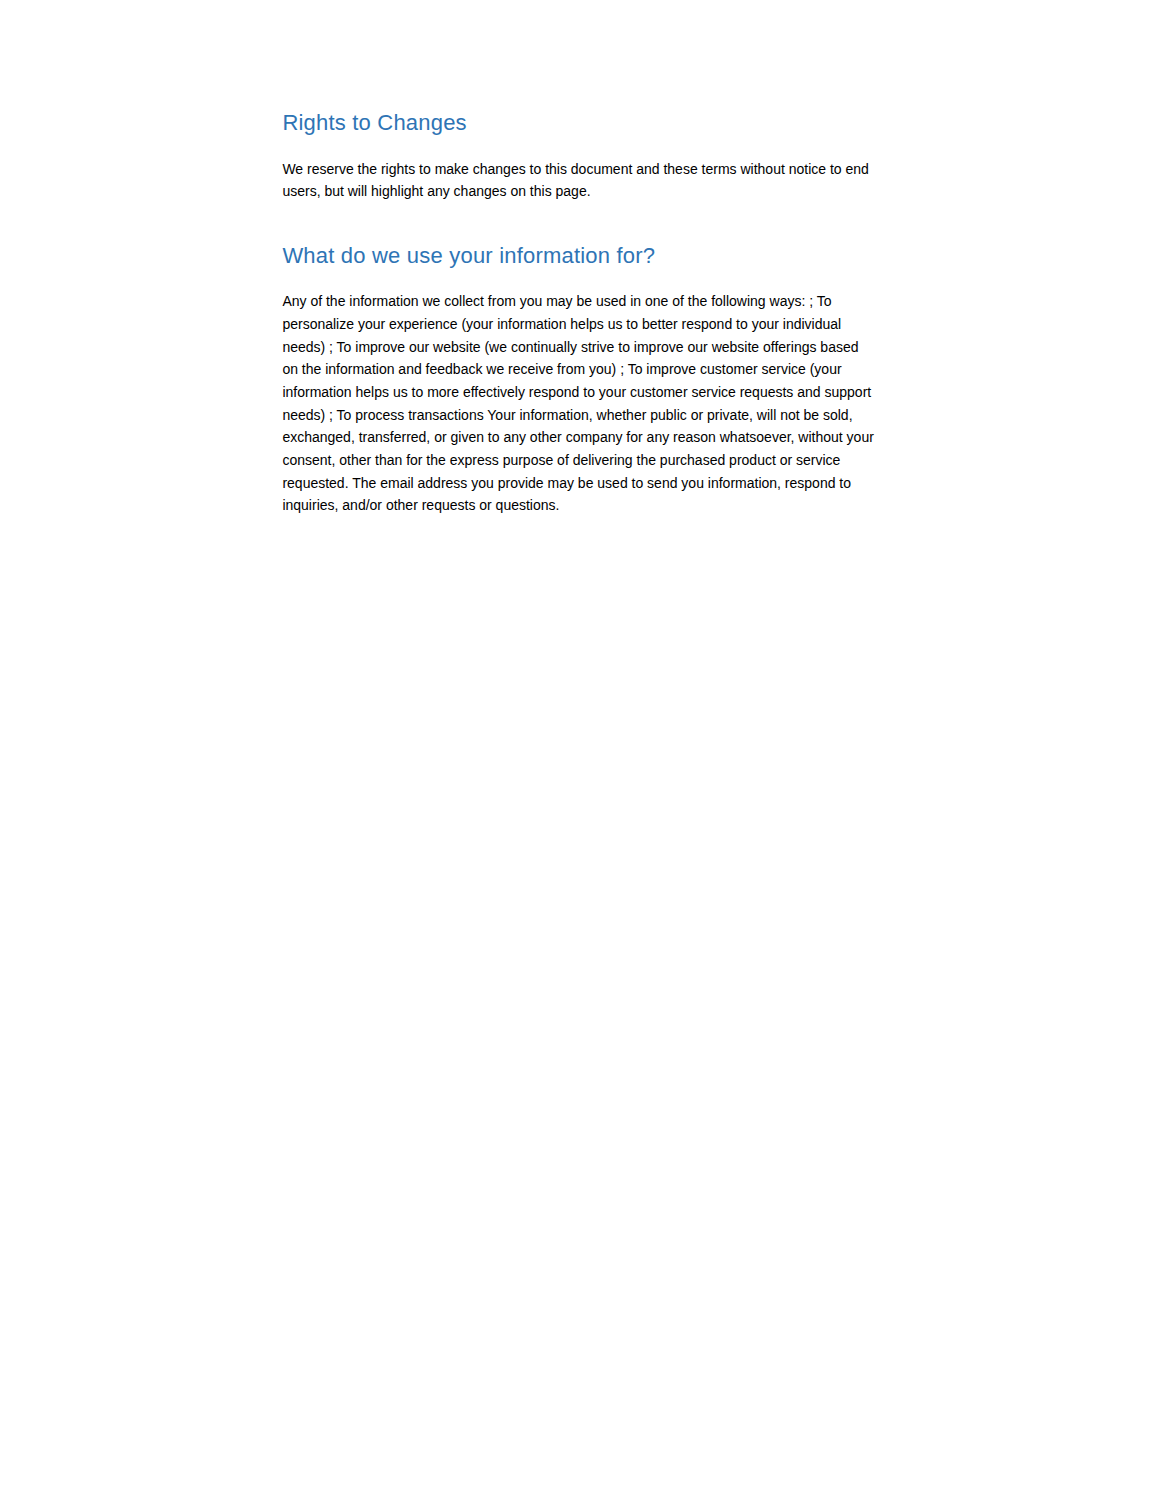Rights to Changes
We reserve the rights to make changes to this document and these terms without notice to end users, but will highlight any changes on this page.
What do we use your information for?
Any of the information we collect from you may be used in one of the following ways: ; To personalize your experience (your information helps us to better respond to your individual needs) ; To improve our website (we continually strive to improve our website offerings based on the information and feedback we receive from you) ; To improve customer service (your information helps us to more effectively respond to your customer service requests and support needs) ; To process transactions Your information, whether public or private, will not be sold, exchanged, transferred, or given to any other company for any reason whatsoever, without your consent, other than for the express purpose of delivering the purchased product or service requested. The email address you provide may be used to send you information, respond to inquiries, and/or other requests or questions.